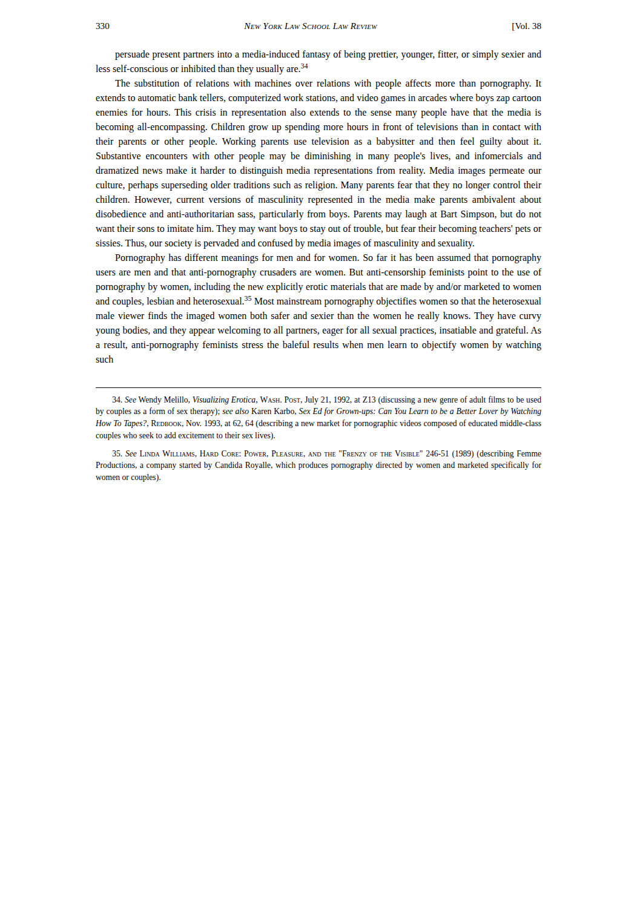330 New York Law School Law Review [Vol. 38
persuade present partners into a media-induced fantasy of being prettier, younger, fitter, or simply sexier and less self-conscious or inhibited than they usually are.34
The substitution of relations with machines over relations with people affects more than pornography. It extends to automatic bank tellers, computerized work stations, and video games in arcades where boys zap cartoon enemies for hours. This crisis in representation also extends to the sense many people have that the media is becoming all-encompassing. Children grow up spending more hours in front of televisions than in contact with their parents or other people. Working parents use television as a babysitter and then feel guilty about it. Substantive encounters with other people may be diminishing in many people's lives, and infomercials and dramatized news make it harder to distinguish media representations from reality. Media images permeate our culture, perhaps superseding older traditions such as religion. Many parents fear that they no longer control their children. However, current versions of masculinity represented in the media make parents ambivalent about disobedience and anti-authoritarian sass, particularly from boys. Parents may laugh at Bart Simpson, but do not want their sons to imitate him. They may want boys to stay out of trouble, but fear their becoming teachers' pets or sissies. Thus, our society is pervaded and confused by media images of masculinity and sexuality.
Pornography has different meanings for men and for women. So far it has been assumed that pornography users are men and that anti-pornography crusaders are women. But anti-censorship feminists point to the use of pornography by women, including the new explicitly erotic materials that are made by and/or marketed to women and couples, lesbian and heterosexual.35 Most mainstream pornography objectifies women so that the heterosexual male viewer finds the imaged women both safer and sexier than the women he really knows. They have curvy young bodies, and they appear welcoming to all partners, eager for all sexual practices, insatiable and grateful. As a result, anti-pornography feminists stress the baleful results when men learn to objectify women by watching such
34. See Wendy Melillo, Visualizing Erotica, Wash. Post, July 21, 1992, at Z13 (discussing a new genre of adult films to be used by couples as a form of sex therapy); see also Karen Karbo, Sex Ed for Grown-ups: Can You Learn to be a Better Lover by Watching How To Tapes?, Redbook, Nov. 1993, at 62, 64 (describing a new market for pornographic videos composed of educated middle-class couples who seek to add excitement to their sex lives).
35. See Linda Williams, Hard Core: Power, Pleasure, and the "Frenzy of the Visible" 246-51 (1989) (describing Femme Productions, a company started by Candida Royalle, which produces pornography directed by women and marketed specifically for women or couples).